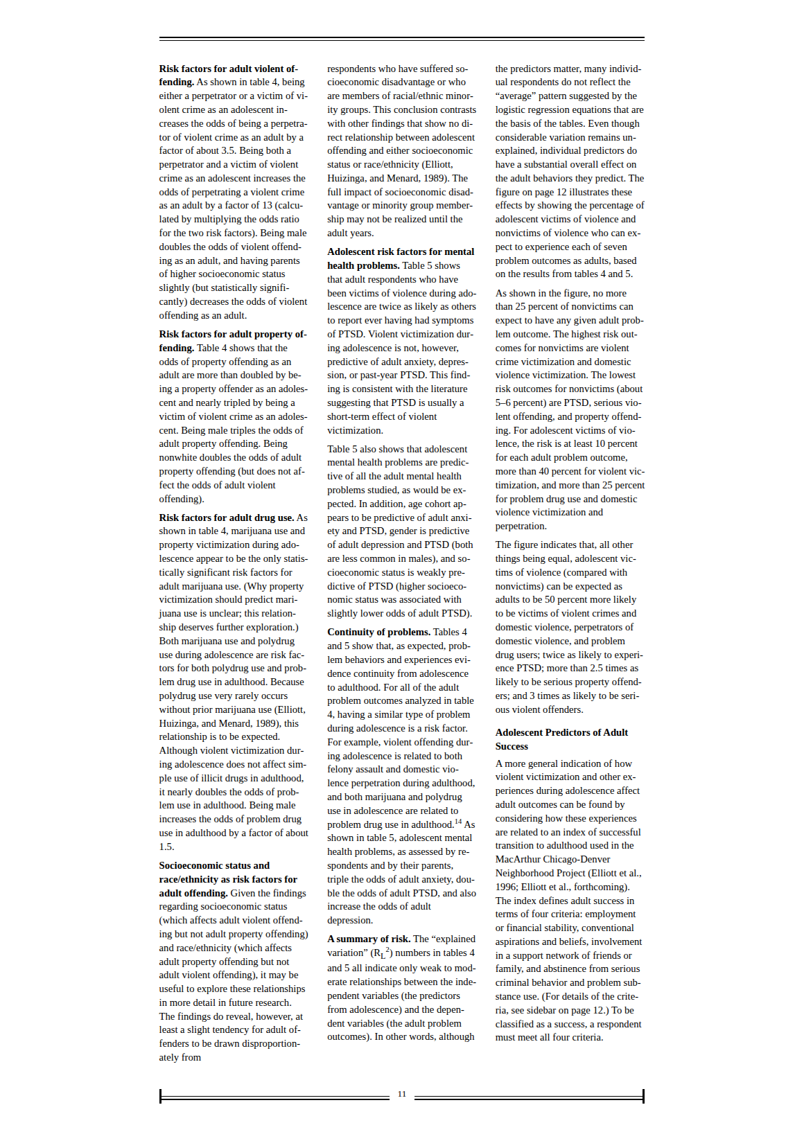Risk factors for adult violent offending. As shown in table 4, being either a perpetrator or a victim of violent crime as an adolescent increases the odds of being a perpetrator of violent crime as an adult by a factor of about 3.5. Being both a perpetrator and a victim of violent crime as an adolescent increases the odds of perpetrating a violent crime as an adult by a factor of 13 (calculated by multiplying the odds ratio for the two risk factors). Being male doubles the odds of violent offending as an adult, and having parents of higher socioeconomic status slightly (but statistically significantly) decreases the odds of violent offending as an adult.
Risk factors for adult property offending. Table 4 shows that the odds of property offending as an adult are more than doubled by being a property offender as an adolescent and nearly tripled by being a victim of violent crime as an adolescent. Being male triples the odds of adult property offending. Being nonwhite doubles the odds of adult property offending (but does not affect the odds of adult violent offending).
Risk factors for adult drug use. As shown in table 4, marijuana use and property victimization during adolescence appear to be the only statistically significant risk factors for adult marijuana use. (Why property victimization should predict marijuana use is unclear; this relationship deserves further exploration.) Both marijuana use and polydrug use during adolescence are risk factors for both polydrug use and problem drug use in adulthood. Because polydrug use very rarely occurs without prior marijuana use (Elliott, Huizinga, and Menard, 1989), this relationship is to be expected. Although violent victimization during adolescence does not affect simple use of illicit drugs in adulthood, it nearly doubles the odds of problem use in adulthood. Being male increases the odds of problem drug use in adulthood by a factor of about 1.5.
Socioeconomic status and race/ethnicity as risk factors for adult offending. Given the findings regarding socioeconomic status (which affects adult violent offending but not adult property offending) and race/ethnicity (which affects adult property offending but not adult violent offending), it may be useful to explore these relationships in more detail in future research. The findings do reveal, however, at least a slight tendency for adult offenders to be drawn disproportionately from
respondents who have suffered socioeconomic disadvantage or who are members of racial/ethnic minority groups. This conclusion contrasts with other findings that show no direct relationship between adolescent offending and either socioeconomic status or race/ethnicity (Elliott, Huizinga, and Menard, 1989). The full impact of socioeconomic disadvantage or minority group membership may not be realized until the adult years.
Adolescent risk factors for mental health problems. Table 5 shows that adult respondents who have been victims of violence during adolescence are twice as likely as others to report ever having had symptoms of PTSD. Violent victimization during adolescence is not, however, predictive of adult anxiety, depression, or past-year PTSD. This finding is consistent with the literature suggesting that PTSD is usually a short-term effect of violent victimization.
Table 5 also shows that adolescent mental health problems are predictive of all the adult mental health problems studied, as would be expected. In addition, age cohort appears to be predictive of adult anxiety and PTSD, gender is predictive of adult depression and PTSD (both are less common in males), and socioeconomic status is weakly predictive of PTSD (higher socioeconomic status was associated with slightly lower odds of adult PTSD).
Continuity of problems. Tables 4 and 5 show that, as expected, problem behaviors and experiences evidence continuity from adolescence to adulthood. For all of the adult problem outcomes analyzed in table 4, having a similar type of problem during adolescence is a risk factor. For example, violent offending during adolescence is related to both felony assault and domestic violence perpetration during adulthood, and both marijuana and polydrug use in adolescence are related to problem drug use in adulthood.14 As shown in table 5, adolescent mental health problems, as assessed by respondents and by their parents, triple the odds of adult anxiety, double the odds of adult PTSD, and also increase the odds of adult depression.
A summary of risk. The “explained variation” (RL2) numbers in tables 4 and 5 all indicate only weak to moderate relationships between the independent variables (the predictors from adolescence) and the dependent variables (the adult problem outcomes). In other words, although
the predictors matter, many individual respondents do not reflect the “average” pattern suggested by the logistic regression equations that are the basis of the tables. Even though considerable variation remains unexplained, individual predictors do have a substantial overall effect on the adult behaviors they predict. The figure on page 12 illustrates these effects by showing the percentage of adolescent victims of violence and nonvictims of violence who can expect to experience each of seven problem outcomes as adults, based on the results from tables 4 and 5.
As shown in the figure, no more than 25 percent of nonvictims can expect to have any given adult problem outcome. The highest risk outcomes for nonvictims are violent crime victimization and domestic violence victimization. The lowest risk outcomes for nonvictims (about 5–6 percent) are PTSD, serious violent offending, and property offending. For adolescent victims of violence, the risk is at least 10 percent for each adult problem outcome, more than 40 percent for violent victimization, and more than 25 percent for problem drug use and domestic violence victimization and perpetration.
The figure indicates that, all other things being equal, adolescent victims of violence (compared with nonvictims) can be expected as adults to be 50 percent more likely to be victims of violent crimes and domestic violence, perpetrators of domestic violence, and problem drug users; twice as likely to experience PTSD; more than 2.5 times as likely to be serious property offenders; and 3 times as likely to be serious violent offenders.
Adolescent Predictors of Adult Success
A more general indication of how violent victimization and other experiences during adolescence affect adult outcomes can be found by considering how these experiences are related to an index of successful transition to adulthood used in the MacArthur Chicago-Denver Neighborhood Project (Elliott et al., 1996; Elliott et al., forthcoming). The index defines adult success in terms of four criteria: employment or financial stability, conventional aspirations and beliefs, involvement in a support network of friends or family, and abstinence from serious criminal behavior and problem substance use. (For details of the criteria, see sidebar on page 12.) To be classified as a success, a respondent must meet all four criteria.
11